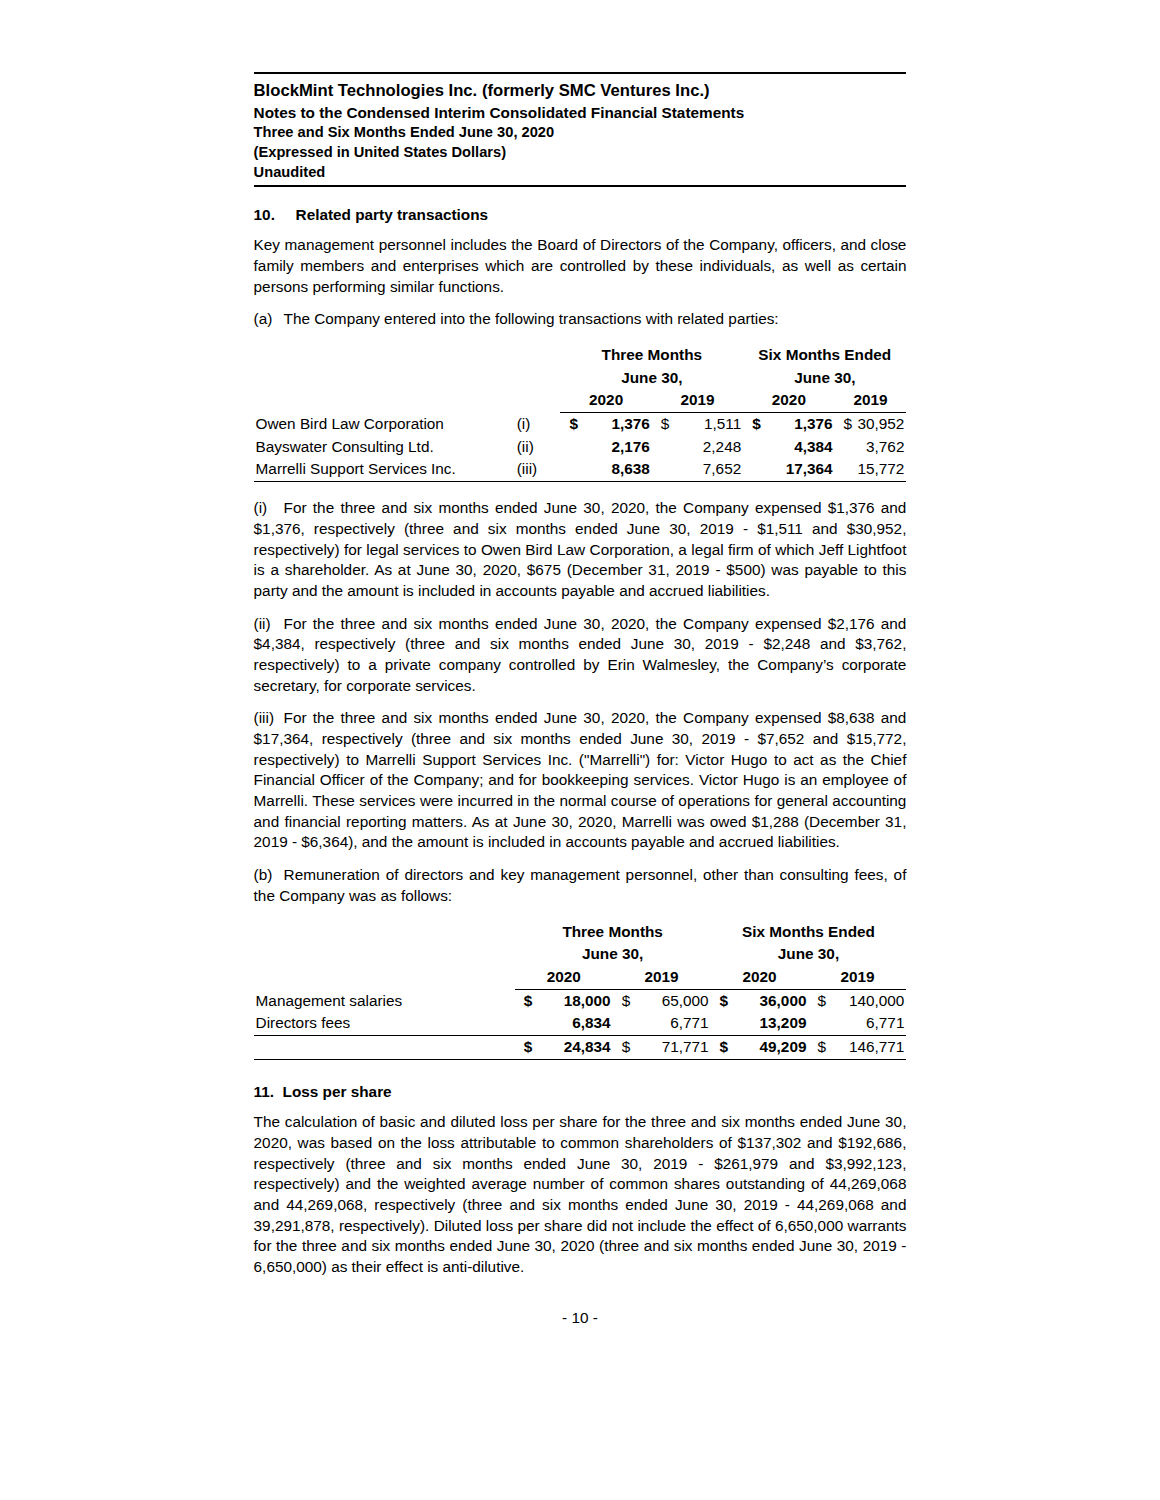BlockMint Technologies Inc. (formerly SMC Ventures Inc.)
Notes to the Condensed Interim Consolidated Financial Statements
Three and Six Months Ended June 30, 2020
(Expressed in United States Dollars)
Unaudited
10. Related party transactions
Key management personnel includes the Board of Directors of the Company, officers, and close family members and enterprises which are controlled by these individuals, as well as certain persons performing similar functions.
(a) The Company entered into the following transactions with related parties:
| | | Three Months | Six Months Ended |
| | | June 30, | June 30, |
| | | 2020 | 2019 | 2020 | 2019 |
| Owen Bird Law Corporation | (i) | $ | 1,376 | $ | 1,511 | $ | 1,376 | $ | 30,952 |
| Bayswater Consulting Ltd. | (ii) | | 2,176 | | 2,248 | | 4,384 | | 3,762 |
| Marrelli Support Services Inc. | (iii) | | 8,638 | | 7,652 | | 17,364 | | 15,772 |
(i) For the three and six months ended June 30, 2020, the Company expensed $1,376 and $1,376, respectively (three and six months ended June 30, 2019 - $1,511 and $30,952, respectively) for legal services to Owen Bird Law Corporation, a legal firm of which Jeff Lightfoot is a shareholder. As at June 30, 2020, $675 (December 31, 2019 - $500) was payable to this party and the amount is included in accounts payable and accrued liabilities.
(ii) For the three and six months ended June 30, 2020, the Company expensed $2,176 and $4,384, respectively (three and six months ended June 30, 2019 - $2,248 and $3,762, respectively) to a private company controlled by Erin Walmesley, the Company’s corporate secretary, for corporate services.
(iii) For the three and six months ended June 30, 2020, the Company expensed $8,638 and $17,364, respectively (three and six months ended June 30, 2019 - $7,652 and $15,772, respectively) to Marrelli Support Services Inc. ("Marrelli") for: Victor Hugo to act as the Chief Financial Officer of the Company; and for bookkeeping services. Victor Hugo is an employee of Marrelli. These services were incurred in the normal course of operations for general accounting and financial reporting matters. As at June 30, 2020, Marrelli was owed $1,288 (December 31, 2019 - $6,364), and the amount is included in accounts payable and accrued liabilities.
(b) Remuneration of directors and key management personnel, other than consulting fees, of the Company was as follows:
| | Three Months | Six Months Ended |
| | June 30, | June 30, |
| | 2020 | 2019 | 2020 | 2019 |
| Management salaries | $ | 18,000 | $ | 65,000 | $ | 36,000 | $ | 140,000 |
| Directors fees | | 6,834 | | 6,771 | | 13,209 | | 6,771 |
| | $ | 24,834 | $ | 71,771 | $ | 49,209 | $ | 146,771 |
11. Loss per share
The calculation of basic and diluted loss per share for the three and six months ended June 30, 2020, was based on the loss attributable to common shareholders of $137,302 and $192,686, respectively (three and six months ended June 30, 2019 - $261,979 and $3,992,123, respectively) and the weighted average number of common shares outstanding of 44,269,068 and 44,269,068, respectively (three and six months ended June 30, 2019 - 44,269,068 and 39,291,878, respectively). Diluted loss per share did not include the effect of 6,650,000 warrants for the three and six months ended June 30, 2020 (three and six months ended June 30, 2019 - 6,650,000) as their effect is anti-dilutive.
- 10 -